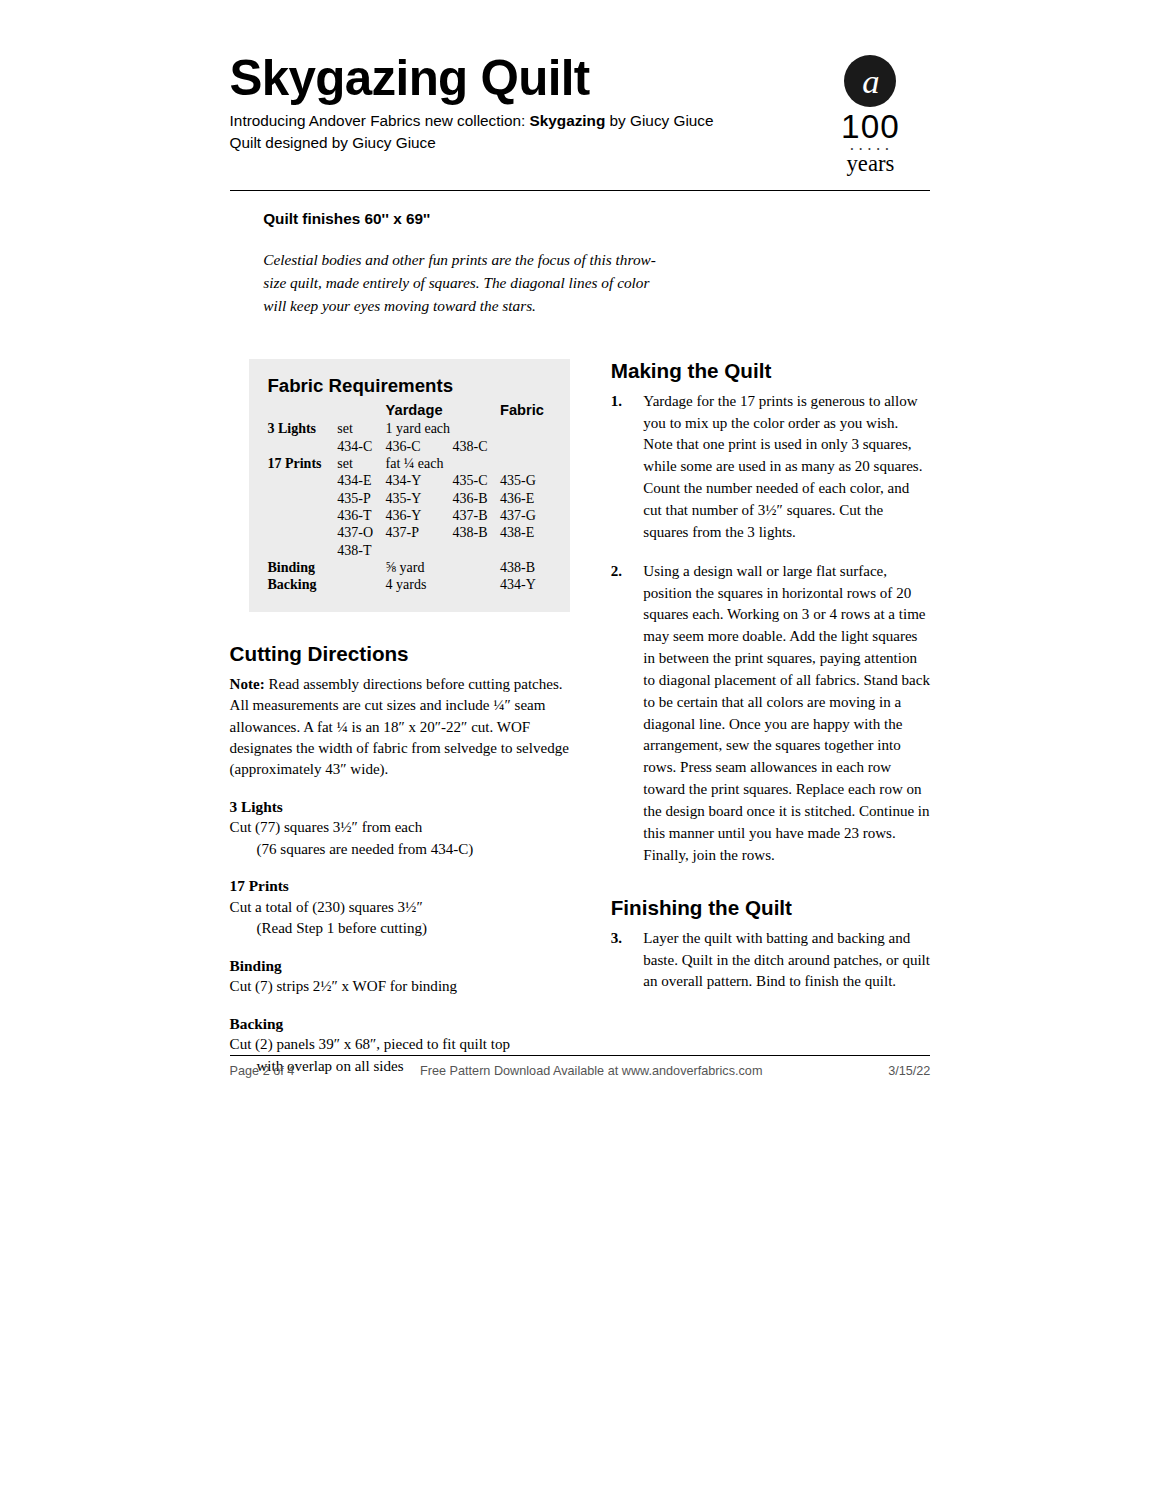Skygazing Quilt
Introducing Andover Fabrics new collection: Skygazing by Giucy Giuce
Quilt designed by Giucy Giuce
a
100
• • • • •
years
Quilt finishes 60'' x 69''
Celestial bodies and other fun prints are the focus of this throw-size quilt, made entirely of squares. The diagonal lines of color will keep your eyes moving toward the stars.
Fabric Requirements
| | | Yardage | | Fabric |
| --- | --- | --- | --- | --- |
| 3 Lights | set | 1 yard each | |
| | 434-C | 436-C | 438-C | |
| 17 Prints | set | fat ¼ each | |
| | 434-E | 434-Y | 435-C | 435-G |
| | 435-P | 435-Y | 436-B | 436-E |
| | 436-T | 436-Y | 437-B | 437-G |
| | 437-O | 437-P | 438-B | 438-E |
| | 438-T | | | |
| Binding | | ⅝ yard | | 438-B |
| Backing | | 4 yards | | 434-Y |
Cutting Directions
Note: Read assembly directions before cutting patches. All measurements are cut sizes and include ¼″ seam allowances. A fat ¼ is an 18″ x 20″-22″ cut. WOF designates the width of fabric from selvedge to selvedge (approximately 43″ wide).
3 Lights
Cut (77) squares 3½″ from each
(76 squares are needed from 434-C)
17 Prints
Cut a total of (230) squares 3½″
(Read Step 1 before cutting)
Binding
Cut (7) strips 2½″ x WOF for binding
Backing
Cut (2) panels 39″ x 68″, pieced to fit quilt top
with overlap on all sides
Making the Quilt
1. Yardage for the 17 prints is generous to allow you to mix up the color order as you wish. Note that one print is used in only 3 squares, while some are used in as many as 20 squares. Count the number needed of each color, and cut that number of 3½″ squares. Cut the squares from the 3 lights.
2. Using a design wall or large flat surface, position the squares in horizontal rows of 20 squares each. Working on 3 or 4 rows at a time may seem more doable. Add the light squares in between the print squares, paying attention to diagonal placement of all fabrics. Stand back to be certain that all colors are moving in a diagonal line. Once you are happy with the arrangement, sew the squares together into rows. Press seam allowances in each row toward the print squares. Replace each row on the design board once it is stitched. Continue in this manner until you have made 23 rows. Finally, join the rows.
Finishing the Quilt
3. Layer the quilt with batting and backing and baste. Quilt in the ditch around patches, or quilt an overall pattern. Bind to finish the quilt.
Page 2 of 4 Free Pattern Download Available at www.andoverfabrics.com 3/15/22